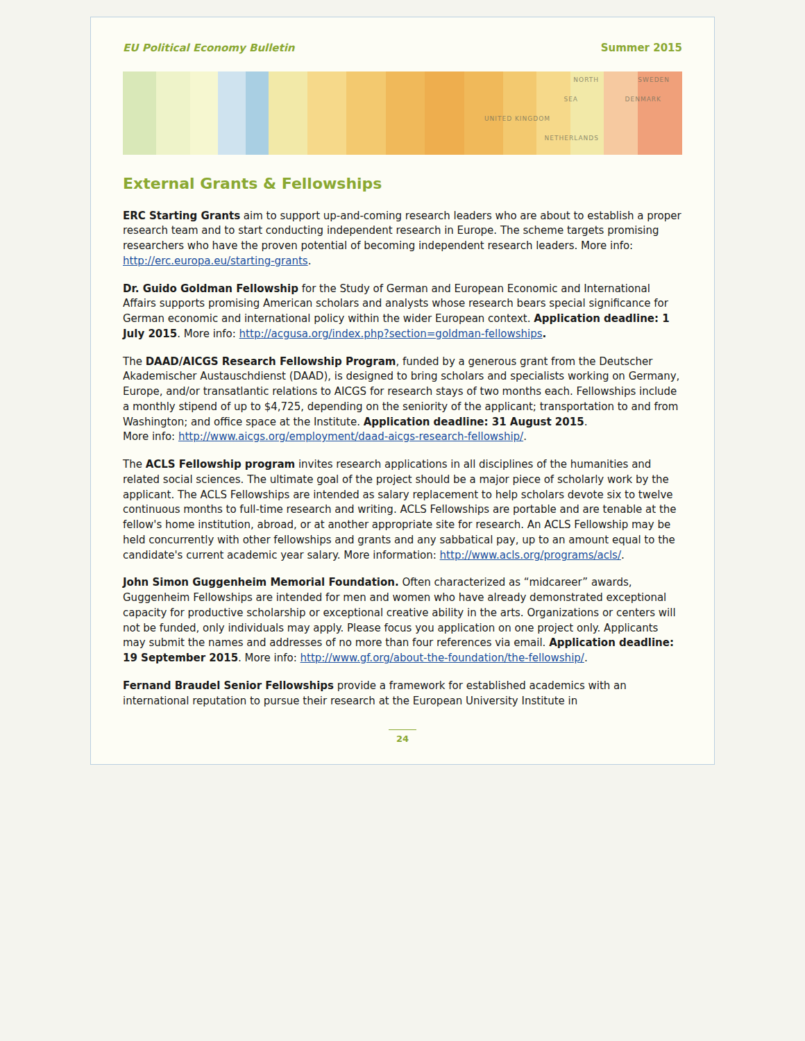EU Political Economy Bulletin
Summer 2015
NORTH SWEDEN SEA DENMARK UNITED KINGDOM NETHERLANDS
External Grants & Fellowships
ERC Starting Grants aim to support up-and-coming research leaders who are about to establish a proper research team and to start conducting independent research in Europe. The scheme targets promising researchers who have the proven potential of becoming independent research leaders. More info: http://erc.europa.eu/starting-grants.
Dr. Guido Goldman Fellowship for the Study of German and European Economic and International Affairs supports promising American scholars and analysts whose research bears special significance for German economic and international policy within the wider European context. Application deadline: 1 July 2015. More info: http://acgusa.org/index.php?section=goldman-fellowships.
The DAAD/AICGS Research Fellowship Program, funded by a generous grant from the Deutscher Akademischer Austauschdienst (DAAD), is designed to bring scholars and specialists working on Germany, Europe, and/or transatlantic relations to AICGS for research stays of two months each. Fellowships include a monthly stipend of up to $4,725, depending on the seniority of the applicant; transportation to and from Washington; and office space at the Institute. Application deadline: 31 August 2015.
More info: http://www.aicgs.org/employment/daad-aicgs-research-fellowship/.
The ACLS Fellowship program invites research applications in all disciplines of the humanities and related social sciences. The ultimate goal of the project should be a major piece of scholarly work by the applicant. The ACLS Fellowships are intended as salary replacement to help scholars devote six to twelve continuous months to full-time research and writing. ACLS Fellowships are portable and are tenable at the fellow's home institution, abroad, or at another appropriate site for research. An ACLS Fellowship may be held concurrently with other fellowships and grants and any sabbatical pay, up to an amount equal to the candidate's current academic year salary. More information: http://www.acls.org/programs/acls/.
John Simon Guggenheim Memorial Foundation. Often characterized as “midcareer” awards, Guggenheim Fellowships are intended for men and women who have already demonstrated exceptional capacity for productive scholarship or exceptional creative ability in the arts. Organizations or centers will not be funded, only individuals may apply. Please focus you application on one project only. Applicants may submit the names and addresses of no more than four references via email. Application deadline: 19 September 2015. More info: http://www.gf.org/about-the-foundation/the-fellowship/.
Fernand Braudel Senior Fellowships provide a framework for established academics with an international reputation to pursue their research at the European University Institute in
24